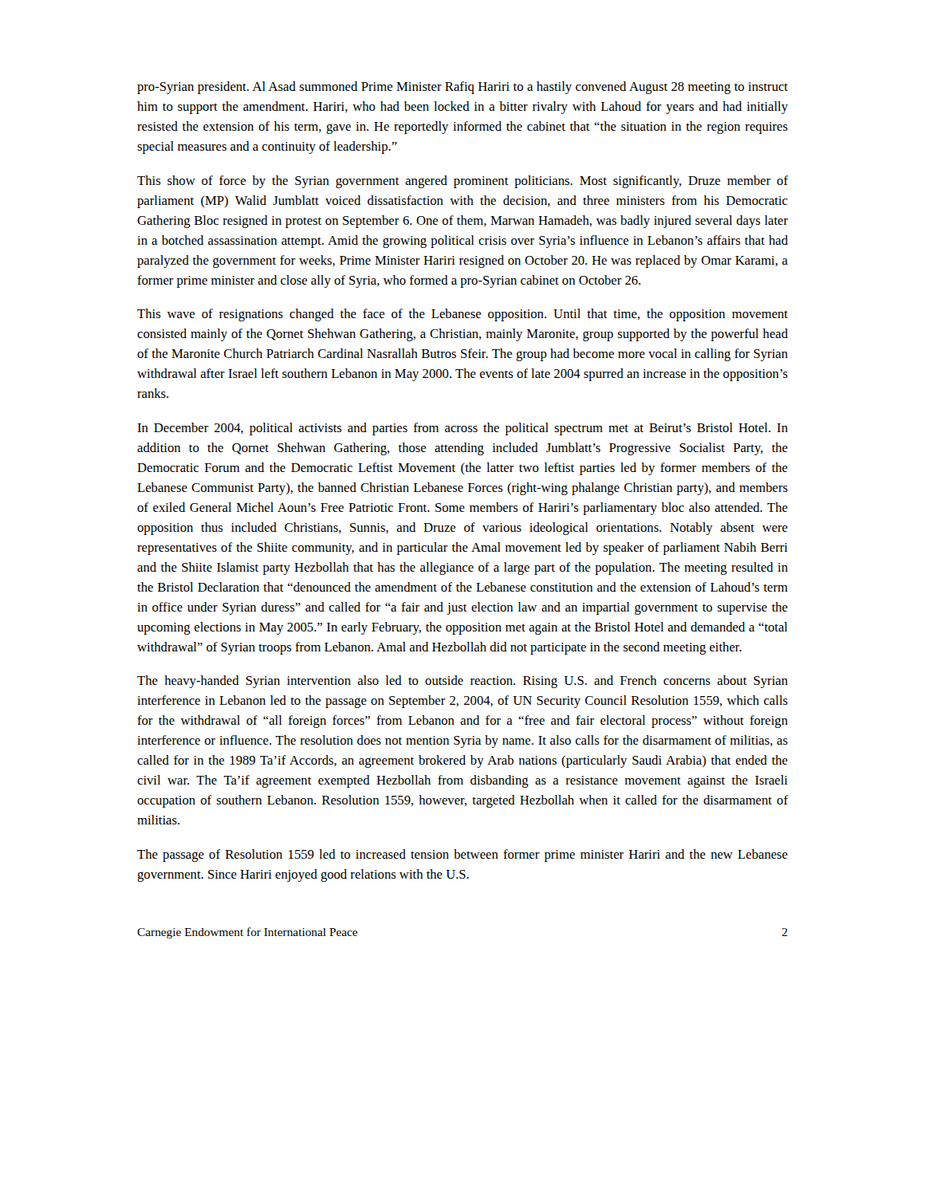pro-Syrian president. Al Asad summoned Prime Minister Rafiq Hariri to a hastily convened August 28 meeting to instruct him to support the amendment. Hariri, who had been locked in a bitter rivalry with Lahoud for years and had initially resisted the extension of his term, gave in. He reportedly informed the cabinet that “the situation in the region requires special measures and a continuity of leadership.”
This show of force by the Syrian government angered prominent politicians. Most significantly, Druze member of parliament (MP) Walid Jumblatt voiced dissatisfaction with the decision, and three ministers from his Democratic Gathering Bloc resigned in protest on September 6. One of them, Marwan Hamadeh, was badly injured several days later in a botched assassination attempt. Amid the growing political crisis over Syria’s influence in Lebanon’s affairs that had paralyzed the government for weeks, Prime Minister Hariri resigned on October 20. He was replaced by Omar Karami, a former prime minister and close ally of Syria, who formed a pro-Syrian cabinet on October 26.
This wave of resignations changed the face of the Lebanese opposition. Until that time, the opposition movement consisted mainly of the Qornet Shehwan Gathering, a Christian, mainly Maronite, group supported by the powerful head of the Maronite Church Patriarch Cardinal Nasrallah Butros Sfeir. The group had become more vocal in calling for Syrian withdrawal after Israel left southern Lebanon in May 2000. The events of late 2004 spurred an increase in the opposition’s ranks.
In December 2004, political activists and parties from across the political spectrum met at Beirut’s Bristol Hotel. In addition to the Qornet Shehwan Gathering, those attending included Jumblatt’s Progressive Socialist Party, the Democratic Forum and the Democratic Leftist Movement (the latter two leftist parties led by former members of the Lebanese Communist Party), the banned Christian Lebanese Forces (right-wing phalange Christian party), and members of exiled General Michel Aoun’s Free Patriotic Front. Some members of Hariri’s parliamentary bloc also attended. The opposition thus included Christians, Sunnis, and Druze of various ideological orientations. Notably absent were representatives of the Shiite community, and in particular the Amal movement led by speaker of parliament Nabih Berri and the Shiite Islamist party Hezbollah that has the allegiance of a large part of the population. The meeting resulted in the Bristol Declaration that “denounced the amendment of the Lebanese constitution and the extension of Lahoud’s term in office under Syrian duress” and called for “a fair and just election law and an impartial government to supervise the upcoming elections in May 2005.” In early February, the opposition met again at the Bristol Hotel and demanded a “total withdrawal” of Syrian troops from Lebanon. Amal and Hezbollah did not participate in the second meeting either.
The heavy-handed Syrian intervention also led to outside reaction. Rising U.S. and French concerns about Syrian interference in Lebanon led to the passage on September 2, 2004, of UN Security Council Resolution 1559, which calls for the withdrawal of “all foreign forces” from Lebanon and for a “free and fair electoral process” without foreign interference or influence. The resolution does not mention Syria by name. It also calls for the disarmament of militias, as called for in the 1989 Ta’if Accords, an agreement brokered by Arab nations (particularly Saudi Arabia) that ended the civil war. The Ta’if agreement exempted Hezbollah from disbanding as a resistance movement against the Israeli occupation of southern Lebanon. Resolution 1559, however, targeted Hezbollah when it called for the disarmament of militias.
The passage of Resolution 1559 led to increased tension between former prime minister Hariri and the new Lebanese government. Since Hariri enjoyed good relations with the U.S.
Carnegie Endowment for International Peace 2